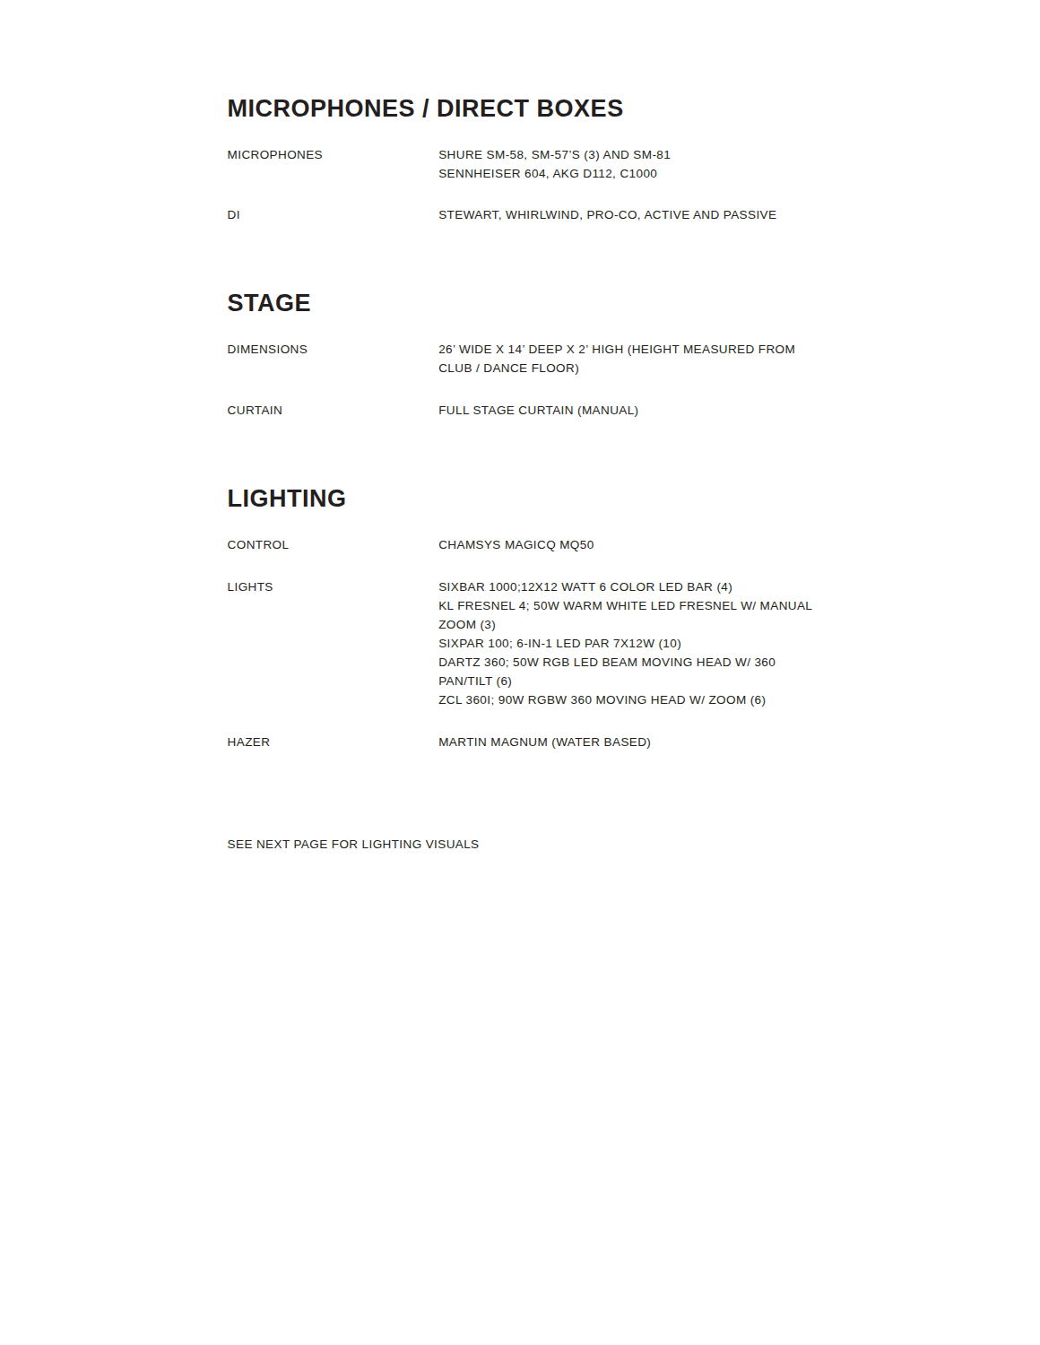Microphones / Direct Boxes
| Microphones | Shure SM-58, SM-57’s (3) and SM-81 Sennheiser 604, AKG D112, C1000 |
| DI | Stewart, Whirlwind, Pro-Co, Active and Passive |
Stage
| Dimensions | 26’ wide x 14’ deep x 2’ high (height measured from club / dance floor) |
| Curtain | Full stage curtain (manual) |
Lighting
| Control | Chamsys MagicQ MQ50 |
| Lights | SixBar 1000;12x12 watt 6 color LED bar (4) KL Fresnel 4; 50w warm white LED Fresnel w/ manual zoom (3) SixPar 100; 6-in-1 LED Par 7x12w (10) Dartz 360; 50w RGB LED beam moving head w/ 360 pan/tilt (6) ZCL 360i; 90w RGBW 360 moving head w/ zoom (6) |
| Hazer | Martin Magnum (water based) |
See next page for lighting visuals